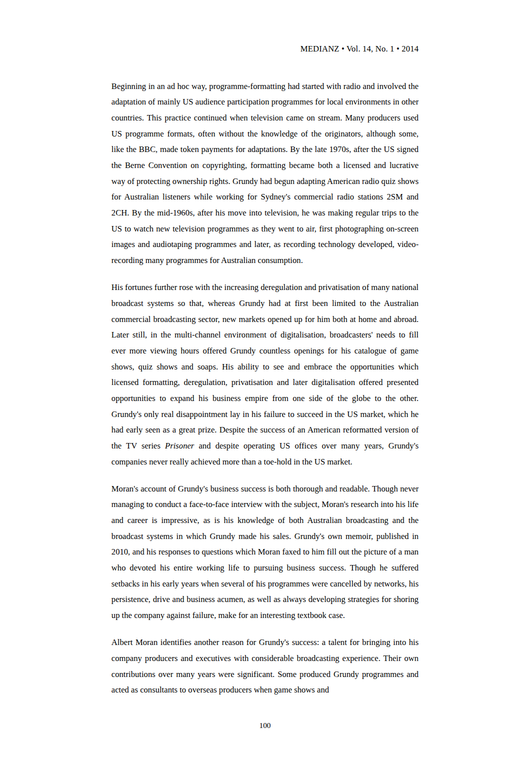MEDIANZ • Vol. 14, No. 1 • 2014
Beginning in an ad hoc way, programme-formatting had started with radio and involved the adaptation of mainly US audience participation programmes for local environments in other countries. This practice continued when television came on stream. Many producers used US programme formats, often without the knowledge of the originators, although some, like the BBC, made token payments for adaptations. By the late 1970s, after the US signed the Berne Convention on copyrighting, formatting became both a licensed and lucrative way of protecting ownership rights. Grundy had begun adapting American radio quiz shows for Australian listeners while working for Sydney's commercial radio stations 2SM and 2CH. By the mid-1960s, after his move into television, he was making regular trips to the US to watch new television programmes as they went to air, first photographing on-screen images and audiotaping programmes and later, as recording technology developed, video-recording many programmes for Australian consumption.
His fortunes further rose with the increasing deregulation and privatisation of many national broadcast systems so that, whereas Grundy had at first been limited to the Australian commercial broadcasting sector, new markets opened up for him both at home and abroad. Later still, in the multi-channel environment of digitalisation, broadcasters' needs to fill ever more viewing hours offered Grundy countless openings for his catalogue of game shows, quiz shows and soaps. His ability to see and embrace the opportunities which licensed formatting, deregulation, privatisation and later digitalisation offered presented opportunities to expand his business empire from one side of the globe to the other. Grundy's only real disappointment lay in his failure to succeed in the US market, which he had early seen as a great prize. Despite the success of an American reformatted version of the TV series Prisoner and despite operating US offices over many years, Grundy's companies never really achieved more than a toe-hold in the US market.
Moran's account of Grundy's business success is both thorough and readable. Though never managing to conduct a face-to-face interview with the subject, Moran's research into his life and career is impressive, as is his knowledge of both Australian broadcasting and the broadcast systems in which Grundy made his sales. Grundy's own memoir, published in 2010, and his responses to questions which Moran faxed to him fill out the picture of a man who devoted his entire working life to pursuing business success. Though he suffered setbacks in his early years when several of his programmes were cancelled by networks, his persistence, drive and business acumen, as well as always developing strategies for shoring up the company against failure, make for an interesting textbook case.
Albert Moran identifies another reason for Grundy's success: a talent for bringing into his company producers and executives with considerable broadcasting experience. Their own contributions over many years were significant. Some produced Grundy programmes and acted as consultants to overseas producers when game shows and
100